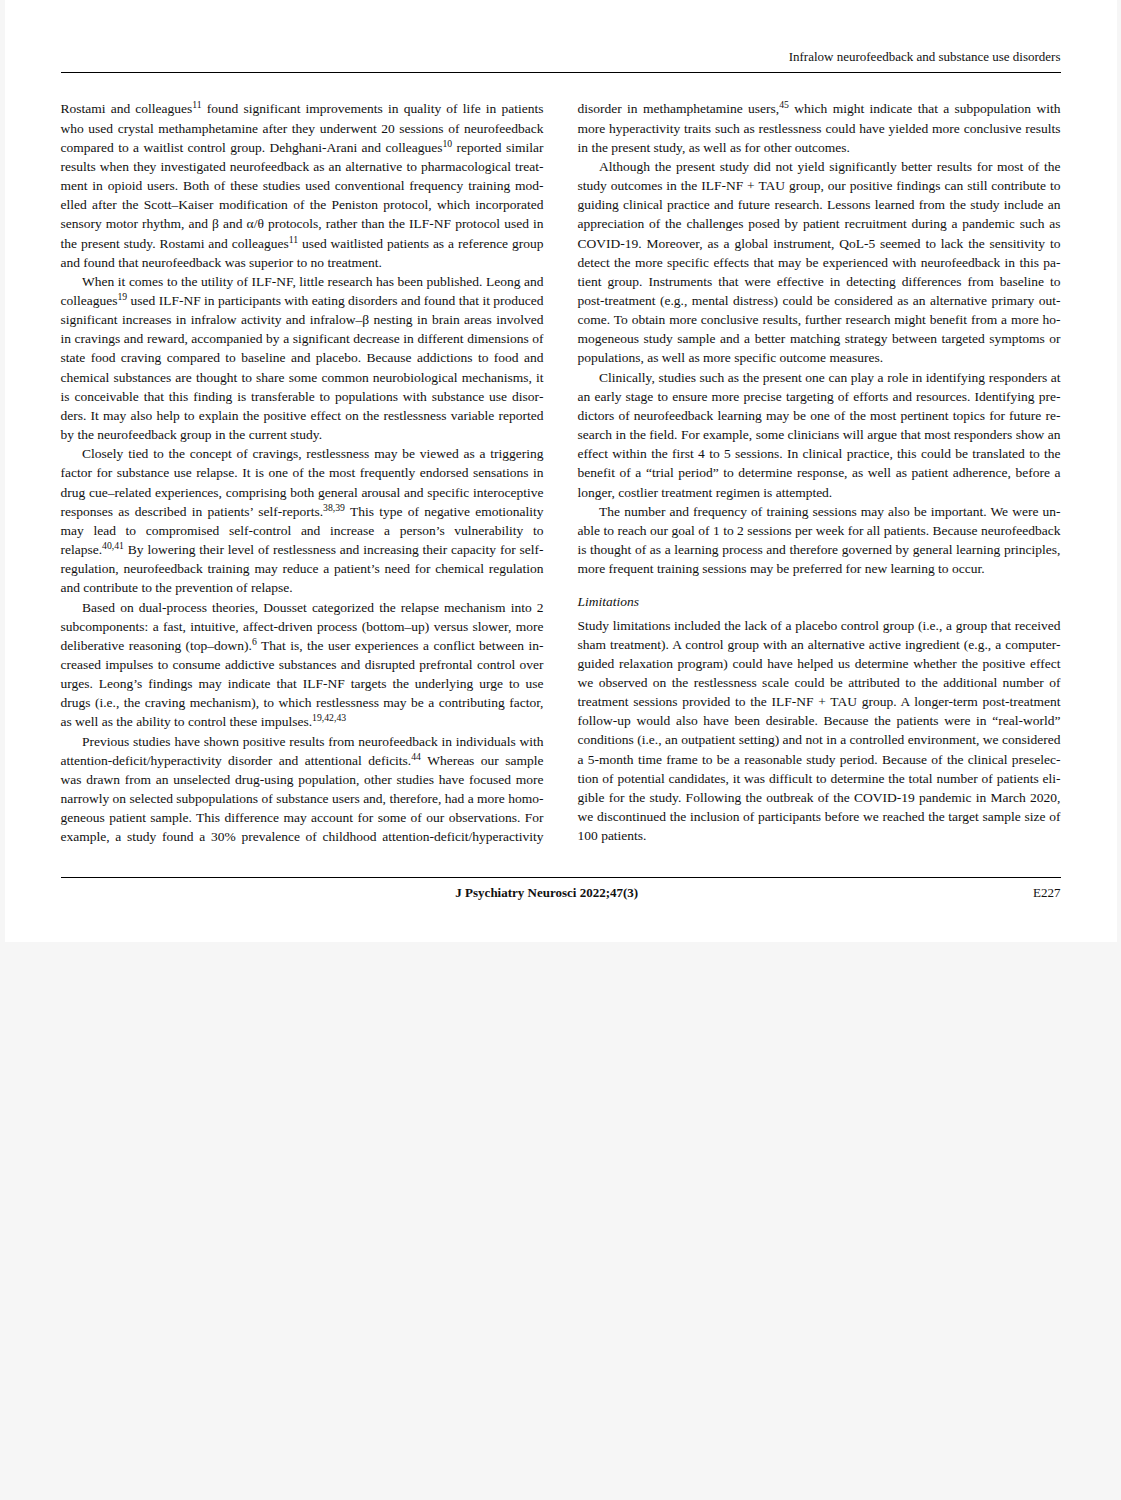Infralow neurofeedback and substance use disorders
Rostami and colleagues11 found significant improvements in quality of life in patients who used crystal methamphetamine after they underwent 20 sessions of neurofeedback compared to a waitlist control group. Dehghani-Arani and colleagues10 reported similar results when they investigated neurofeedback as an alternative to pharmacological treatment in opioid users. Both of these studies used conventional frequency training modelled after the Scott–Kaiser modification of the Peniston protocol, which incorporated sensory motor rhythm, and β and α/θ protocols, rather than the ILF-NF protocol used in the present study. Rostami and colleagues11 used waitlisted patients as a reference group and found that neurofeedback was superior to no treatment.
When it comes to the utility of ILF-NF, little research has been published. Leong and colleagues19 used ILF-NF in participants with eating disorders and found that it produced significant increases in infralow activity and infralow–β nesting in brain areas involved in cravings and reward, accompanied by a significant decrease in different dimensions of state food craving compared to baseline and placebo. Because addictions to food and chemical substances are thought to share some common neurobiological mechanisms, it is conceivable that this finding is transferable to populations with substance use disorders. It may also help to explain the positive effect on the restlessness variable reported by the neurofeedback group in the current study.
Closely tied to the concept of cravings, restlessness may be viewed as a triggering factor for substance use relapse. It is one of the most frequently endorsed sensations in drug cue–related experiences, comprising both general arousal and specific interoceptive responses as described in patients’ self-reports.38,39 This type of negative emotionality may lead to compromised self-control and increase a person’s vulnerability to relapse.40,41 By lowering their level of restlessness and increasing their capacity for self-regulation, neurofeedback training may reduce a patient’s need for chemical regulation and contribute to the prevention of relapse.
Based on dual-process theories, Dousset categorized the relapse mechanism into 2 subcomponents: a fast, intuitive, affect-driven process (bottom–up) versus slower, more deliberative reasoning (top–down).6 That is, the user experiences a conflict between increased impulses to consume addictive substances and disrupted prefrontal control over urges. Leong’s findings may indicate that ILF-NF targets the underlying urge to use drugs (i.e., the craving mechanism), to which restlessness may be a contributing factor, as well as the ability to control these impulses.19,42,43
Previous studies have shown positive results from neurofeedback in individuals with attention-deficit/hyperactivity disorder and attentional deficits.44 Whereas our sample was drawn from an unselected drug-using population, other studies have focused more narrowly on selected subpopulations of substance users and, therefore, had a more homogeneous patient sample. This difference may account for some of our observations. For example, a study found a 30% prevalence of childhood attention-deficit/hyperactivity disorder in methamphetamine users,45 which might indicate that a subpopulation with more hyperactivity traits such as restlessness could have yielded more conclusive results in the present study, as well as for other outcomes.
Although the present study did not yield significantly better results for most of the study outcomes in the ILF-NF + TAU group, our positive findings can still contribute to guiding clinical practice and future research. Lessons learned from the study include an appreciation of the challenges posed by patient recruitment during a pandemic such as COVID-19. Moreover, as a global instrument, QoL-5 seemed to lack the sensitivity to detect the more specific effects that may be experienced with neurofeedback in this patient group. Instruments that were effective in detecting differences from baseline to post-treatment (e.g., mental distress) could be considered as an alternative primary outcome. To obtain more conclusive results, further research might benefit from a more homogeneous study sample and a better matching strategy between targeted symptoms or populations, as well as more specific outcome measures.
Clinically, studies such as the present one can play a role in identifying responders at an early stage to ensure more precise targeting of efforts and resources. Identifying predictors of neurofeedback learning may be one of the most pertinent topics for future research in the field. For example, some clinicians will argue that most responders show an effect within the first 4 to 5 sessions. In clinical practice, this could be translated to the benefit of a “trial period” to determine response, as well as patient adherence, before a longer, costlier treatment regimen is attempted.
The number and frequency of training sessions may also be important. We were unable to reach our goal of 1 to 2 sessions per week for all patients. Because neurofeedback is thought of as a learning process and therefore governed by general learning principles, more frequent training sessions may be preferred for new learning to occur.
Limitations
Study limitations included the lack of a placebo control group (i.e., a group that received sham treatment). A control group with an alternative active ingredient (e.g., a computer-guided relaxation program) could have helped us determine whether the positive effect we observed on the restlessness scale could be attributed to the additional number of treatment sessions provided to the ILF-NF + TAU group. A longer-term post-treatment follow-up would also have been desirable. Because the patients were in “real-world” conditions (i.e., an outpatient setting) and not in a controlled environment, we considered a 5-month time frame to be a reasonable study period. Because of the clinical preselection of potential candidates, it was difficult to determine the total number of patients eligible for the study. Following the outbreak of the COVID-19 pandemic in March 2020, we discontinued the inclusion of participants before we reached the target sample size of 100 patients.
J Psychiatry Neurosci 2022;47(3) E227